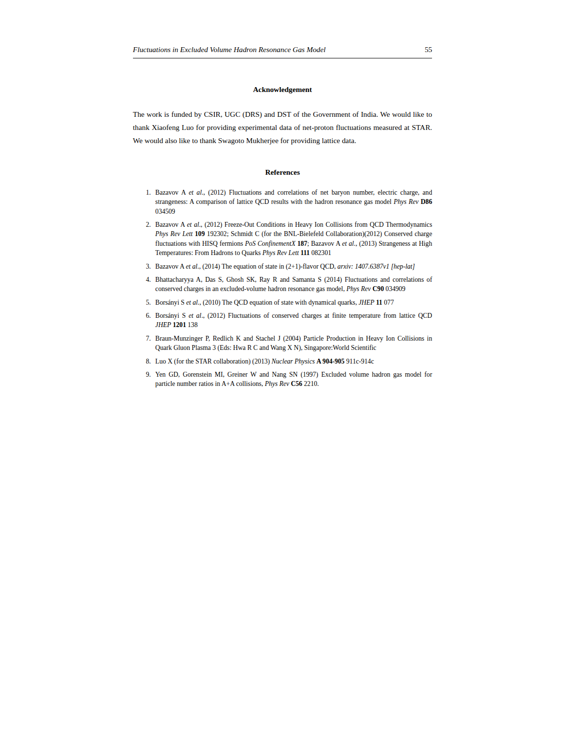Fluctuations in Excluded Volume Hadron Resonance Gas Model 55
Acknowledgement
The work is funded by CSIR, UGC (DRS) and DST of the Government of India. We would like to thank Xiaofeng Luo for providing experimental data of net-proton fluctuations measured at STAR. We would also like to thank Swagoto Mukherjee for providing lattice data.
References
Bazavov A et al., (2012) Fluctuations and correlations of net baryon number, electric charge, and strangeness: A comparison of lattice QCD results with the hadron resonance gas model Phys Rev D86 034509
Bazavov A et al., (2012) Freeze-Out Conditions in Heavy Ion Collisions from QCD Thermodynamics Phys Rev Lett 109 192302; Schmidt C (for the BNL-Bielefeld Collaboration)(2012) Conserved charge fluctuations with HISQ fermions PoS ConfinementX 187; Bazavov A et al., (2013) Strangeness at High Temperatures: From Hadrons to Quarks Phys Rev Lett 111 082301
Bazavov A et al., (2014) The equation of state in (2+1)-flavor QCD, arxiv: 1407.6387v1 [hep-lat]
Bhattacharyya A, Das S, Ghosh SK, Ray R and Samanta S (2014) Fluctuations and correlations of conserved charges in an excluded-volume hadron resonance gas model, Phys Rev C90 034909
Borsányi S et al., (2010) The QCD equation of state with dynamical quarks, JHEP 11 077
Borsányi S et al., (2012) Fluctuations of conserved charges at finite temperature from lattice QCD JHEP 1201 138
Braun-Munzinger P, Redlich K and Stachel J (2004) Particle Production in Heavy Ion Collisions in Quark Gluon Plasma 3 (Eds: Hwa R C and Wang X N), Singapore:World Scientific
Luo X (for the STAR collaboration) (2013) Nuclear Physics A 904-905 911c-914c
Yen GD, Gorenstein MI, Greiner W and Nang SN (1997) Excluded volume hadron gas model for particle number ratios in A+A collisions, Phys Rev C56 2210.